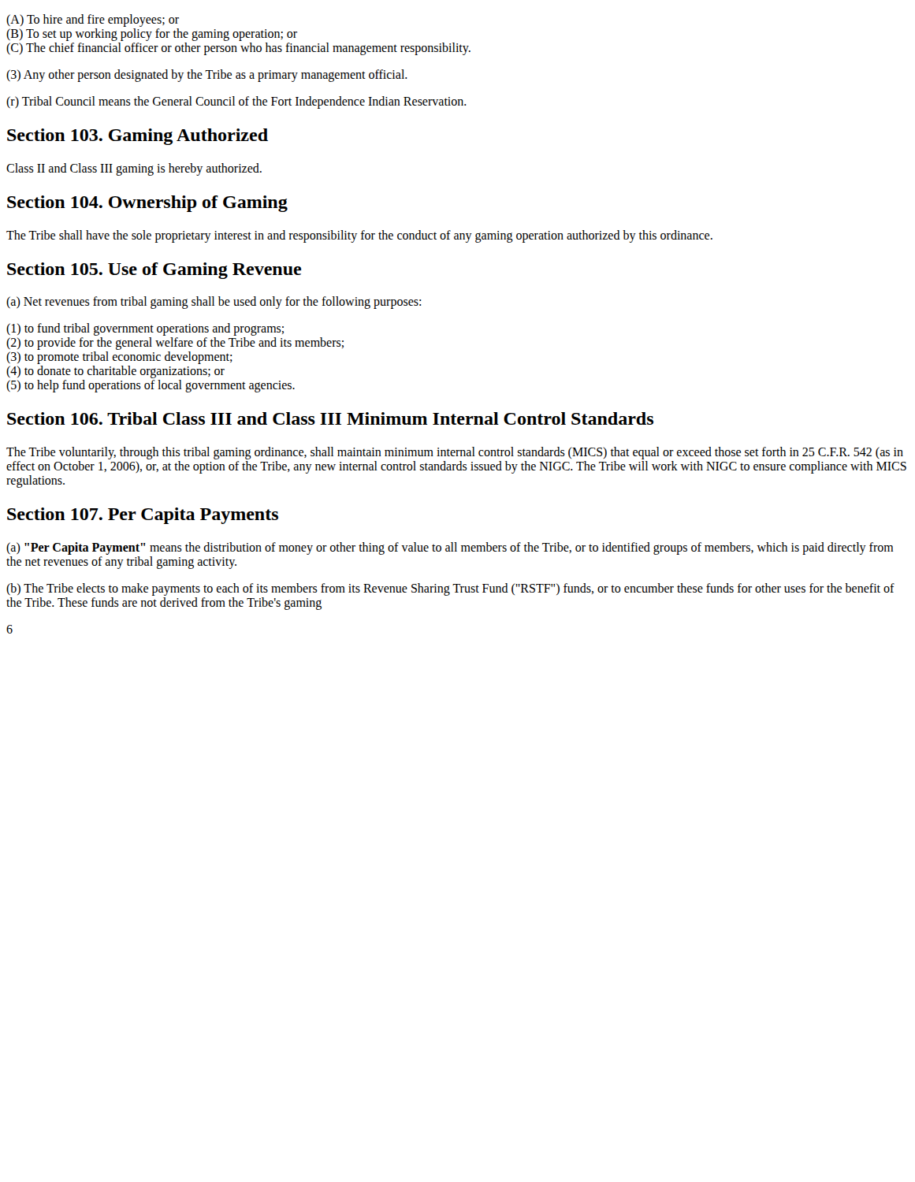(A) To hire and fire employees; or
(B) To set up working policy for the gaming operation; or
(C) The chief financial officer or other person who has financial management responsibility.
(3) Any other person designated by the Tribe as a primary management official.
(r) Tribal Council means the General Council of the Fort Independence Indian Reservation.
Section 103. Gaming Authorized
Class II and Class III gaming is hereby authorized.
Section 104. Ownership of Gaming
The Tribe shall have the sole proprietary interest in and responsibility for the conduct of any gaming operation authorized by this ordinance.
Section 105. Use of Gaming Revenue
(a) Net revenues from tribal gaming shall be used only for the following purposes:
(1) to fund tribal government operations and programs;
(2) to provide for the general welfare of the Tribe and its members;
(3) to promote tribal economic development;
(4) to donate to charitable organizations; or
(5) to help fund operations of local government agencies.
Section 106. Tribal Class III and Class III Minimum Internal Control Standards
The Tribe voluntarily, through this tribal gaming ordinance, shall maintain minimum internal control standards (MICS) that equal or exceed those set forth in 25 C.F.R. 542 (as in effect on October 1, 2006), or, at the option of the Tribe, any new internal control standards issued by the NIGC. The Tribe will work with NIGC to ensure compliance with MICS regulations.
Section 107. Per Capita Payments
(a) "Per Capita Payment" means the distribution of money or other thing of value to all members of the Tribe, or to identified groups of members, which is paid directly from the net revenues of any tribal gaming activity.
(b) The Tribe elects to make payments to each of its members from its Revenue Sharing Trust Fund ("RSTF") funds, or to encumber these funds for other uses for the benefit of the Tribe. These funds are not derived from the Tribe's gaming
6